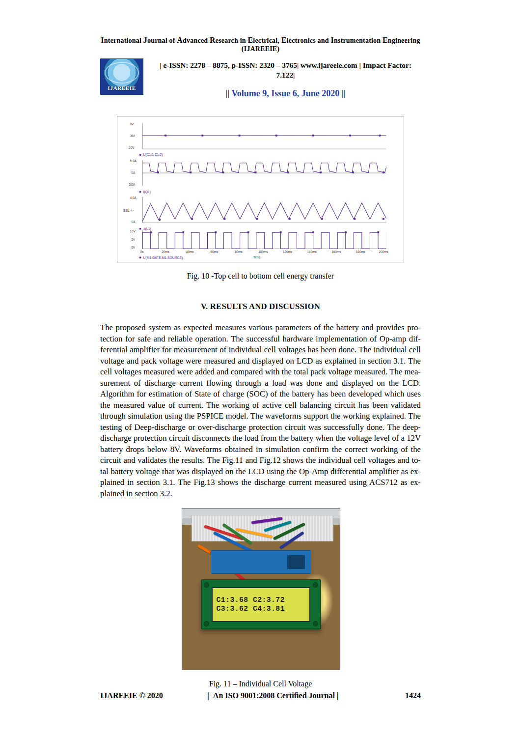International Journal of Advanced Research in Electrical, Electronics and Instrumentation Engineering (IJAREEIE)
| e-ISSN: 2278 – 8875, p-ISSN: 2320 – 3765| www.ijareeie.com | Impact Factor: 7.122|
|| Volume 9, Issue 6, June 2020 ||
0V -5V -10V U(C1:1,C1:2) 5.0A 0A -5.0A I(Q1) 4.0A 0A SEL>> -I(L1) 10V 5V 0V 0s 20ms 40ms 60ms 80ms 100ms 120ms 140ms 160ms 180ms 200ms U(M1:GATE,M1:SOURCE) Time
Fig. 10 -Top cell to bottom cell energy transfer
V. RESULTS AND DISCUSSION
The proposed system as expected measures various parameters of the battery and provides protection for safe and reliable operation. The successful hardware implementation of Op-amp differential amplifier for measurement of individual cell voltages has been done. The individual cell voltage and pack voltage were measured and displayed on LCD as explained in section 3.1. The cell voltages measured were added and compared with the total pack voltage measured. The measurement of discharge current flowing through a load was done and displayed on the LCD. Algorithm for estimation of State of charge (SOC) of the battery has been developed which uses the measured value of current. The working of active cell balancing circuit has been validated through simulation using the PSPICE model. The waveforms support the working explained. The testing of Deep-discharge or over-discharge protection circuit was successfully done. The deep-discharge protection circuit disconnects the load from the battery when the voltage level of a 12V battery drops below 8V. Waveforms obtained in simulation confirm the correct working of the circuit and validates the results. The Fig.11 and Fig.12 shows the individual cell voltages and total battery voltage that was displayed on the LCD using the Op-Amp differential amplifier as explained in section 3.1. The Fig.13 shows the discharge current measured using ACS712 as explained in section 3.2.
C1:3.68 C2:3.72
C3:3.62 C4:3.81
Fig. 11 – Individual Cell Voltage
IJAREEIE © 2020
| An ISO 9001:2008 Certified Journal |
1424